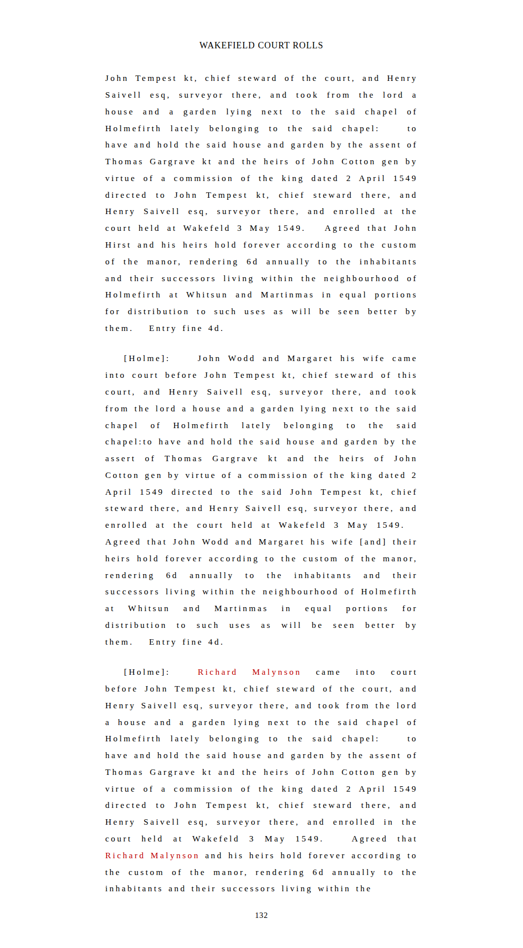WAKEFIELD COURT ROLLS
John Tempest kt, chief steward of the court, and Henry Saivell esq, surveyor there, and took from the lord a house and a garden lying next to the said chapel of Holmefirth lately belonging to the said chapel: to have and hold the said house and garden by the assent of Thomas Gargrave kt and the heirs of John Cotton gen by virtue of a commission of the king dated 2 April 1549 directed to John Tempest kt, chief steward there, and Henry Saivell esq, surveyor there, and enrolled at the court held at Wakefeld 3 May 1549. Agreed that John Hirst and his heirs hold forever according to the custom of the manor, rendering 6d annually to the inhabitants and their successors living within the neighbourhood of Holmefirth at Whitsun and Martinmas in equal portions for distribution to such uses as will be seen better by them. Entry fine 4d.
[Holme]: John Wodd and Margaret his wife came into court before John Tempest kt, chief steward of this court, and Henry Saivell esq, surveyor there, and took from the lord a house and a garden lying next to the said chapel of Holmefirth lately belonging to the said chapel:to have and hold the said house and garden by the assert of Thomas Gargrave kt and the heirs of John Cotton gen by virtue of a commission of the king dated 2 April 1549 directed to the said John Tempest kt, chief steward there, and Henry Saivell esq, surveyor there, and enrolled at the court held at Wakefeld 3 May 1549. Agreed that John Wodd and Margaret his wife [and] their heirs hold forever according to the custom of the manor, rendering 6d annually to the inhabitants and their successors living within the neighbourhood of Holmefirth at Whitsun and Martinmas in equal portions for distribution to such uses as will be seen better by them. Entry fine 4d.
[Holme]: Richard Malynson came into court before John Tempest kt, chief steward of the court, and Henry Saivell esq, surveyor there, and took from the lord a house and a garden lying next to the said chapel of Holmefirth lately belonging to the said chapel: to have and hold the said house and garden by the assent of Thomas Gargrave kt and the heirs of John Cotton gen by virtue of a commission of the king dated 2 April 1549 directed to John Tempest kt, chief steward there, and Henry Saivell esq, surveyor there, and enrolled in the court held at Wakefeld 3 May 1549. Agreed that Richard Malynson and his heirs hold forever according to the custom of the manor, rendering 6d annually to the inhabitants and their successors living within the
132